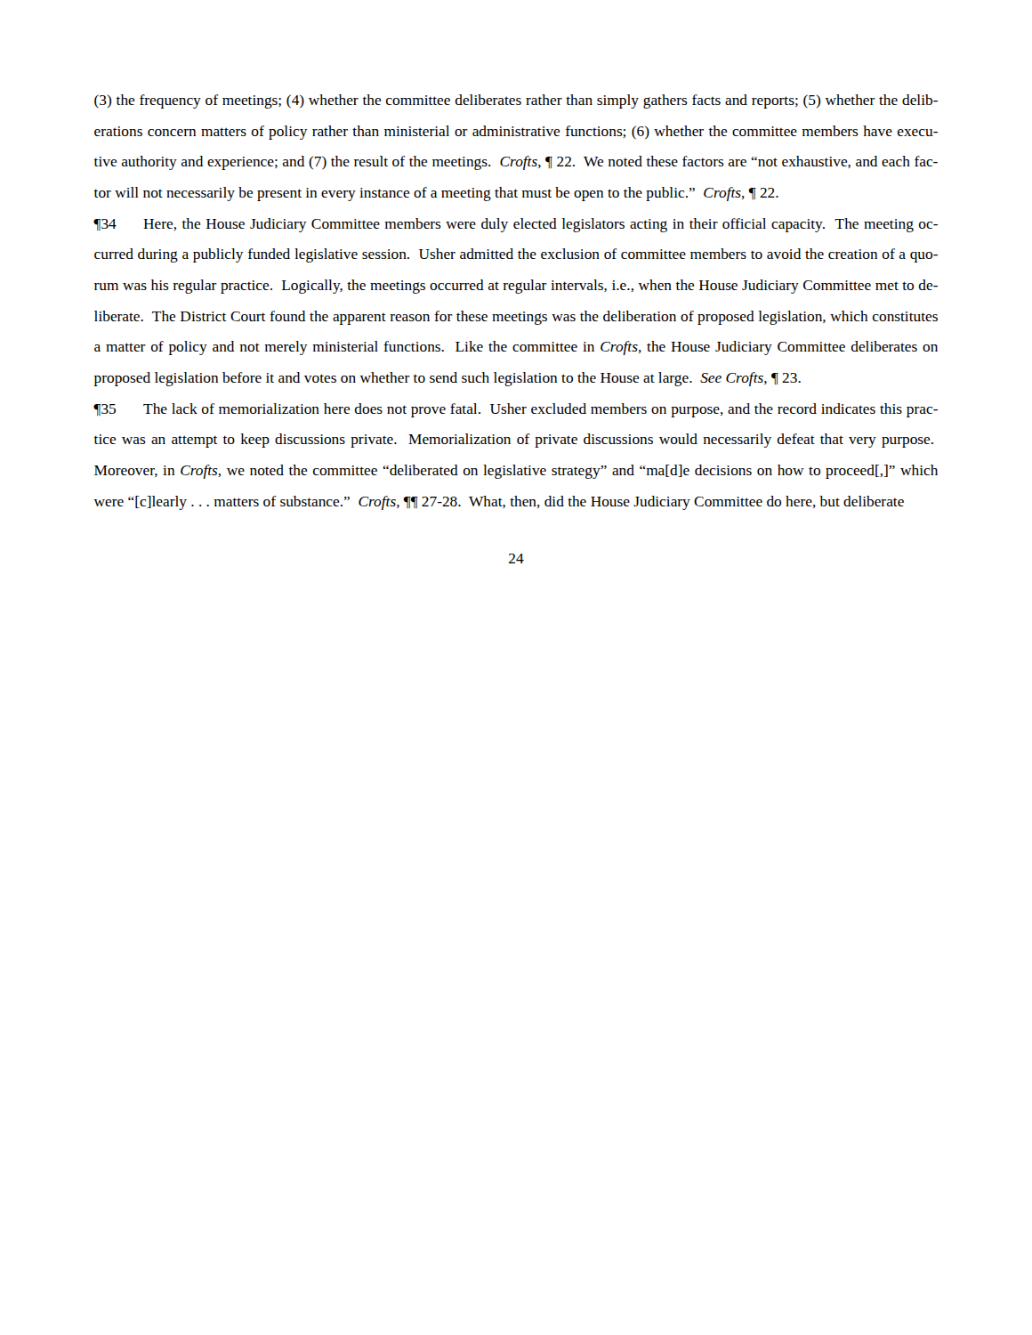(3) the frequency of meetings; (4) whether the committee deliberates rather than simply gathers facts and reports; (5) whether the deliberations concern matters of policy rather than ministerial or administrative functions; (6) whether the committee members have executive authority and experience; and (7) the result of the meetings. Crofts, ¶ 22. We noted these factors are “not exhaustive, and each factor will not necessarily be present in every instance of a meeting that must be open to the public.” Crofts, ¶ 22.
¶34 Here, the House Judiciary Committee members were duly elected legislators acting in their official capacity. The meeting occurred during a publicly funded legislative session. Usher admitted the exclusion of committee members to avoid the creation of a quorum was his regular practice. Logically, the meetings occurred at regular intervals, i.e., when the House Judiciary Committee met to deliberate. The District Court found the apparent reason for these meetings was the deliberation of proposed legislation, which constitutes a matter of policy and not merely ministerial functions. Like the committee in Crofts, the House Judiciary Committee deliberates on proposed legislation before it and votes on whether to send such legislation to the House at large. See Crofts, ¶ 23.
¶35 The lack of memorialization here does not prove fatal. Usher excluded members on purpose, and the record indicates this practice was an attempt to keep discussions private. Memorialization of private discussions would necessarily defeat that very purpose. Moreover, in Crofts, we noted the committee “deliberated on legislative strategy” and “ma[d]e decisions on how to proceed[,]” which were “[c]learly . . . matters of substance.” Crofts, ¶¶ 27-28. What, then, did the House Judiciary Committee do here, but deliberate
24